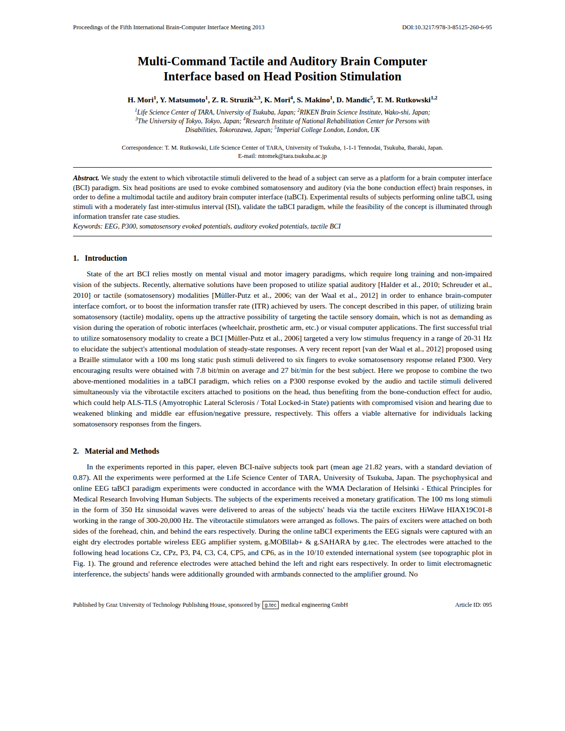Proceedings of the Fifth International Brain-Computer Interface Meeting 2013
DOI:10.3217/978-3-85125-260-6-95
Multi-Command Tactile and Auditory Brain Computer
Interface based on Head Position Stimulation
H. Mori1, Y. Matsumoto1, Z. R. Struzik2,3, K. Mori4, S. Makino1, D. Mandic5, T. M. Rutkowski1,2
1Life Science Center of TARA, University of Tsukuba, Japan; 2RIKEN Brain Science Institute, Wako-shi, Japan;
3The University of Tokyo, Tokyo, Japan; 4Research Institute of National Rehabilitation Center for Persons with
Disabilities, Tokorozawa, Japan; 5Imperial College London, London, UK
Correspondence: T. M. Rutkowski, Life Science Center of TARA, University of Tsukuba, 1-1-1 Tennodai, Tsukuba, Ibaraki, Japan.
E-mail: mtomek@tara.tsukuba.ac.jp
Abstract. We study the extent to which vibrotactile stimuli delivered to the head of a subject can serve as a platform for a brain computer interface (BCI) paradigm. Six head positions are used to evoke combined somatosensory and auditory (via the bone conduction effect) brain responses, in order to define a multimodal tactile and auditory brain computer interface (taBCI). Experimental results of subjects performing online taBCI, using stimuli with a moderately fast inter-stimulus interval (ISI), validate the taBCI paradigm, while the feasibility of the concept is illuminated through information transfer rate case studies.
Keywords: EEG, P300, somatosensory evoked potentials, auditory evoked potentials, tactile BCI
1. Introduction
State of the art BCI relies mostly on mental visual and motor imagery paradigms, which require long training and non-impaired vision of the subjects. Recently, alternative solutions have been proposed to utilize spatial auditory [Halder et al., 2010; Schreuder et al., 2010] or tactile (somatosensory) modalities [Müller-Putz et al., 2006; van der Waal et al., 2012] in order to enhance brain-computer interface comfort, or to boost the information transfer rate (ITR) achieved by users. The concept described in this paper, of utilizing brain somatosensory (tactile) modality, opens up the attractive possibility of targeting the tactile sensory domain, which is not as demanding as vision during the operation of robotic interfaces (wheelchair, prosthetic arm, etc.) or visual computer applications. The first successful trial to utilize somatosensory modality to create a BCI [Müller-Putz et al., 2006] targeted a very low stimulus frequency in a range of 20-31 Hz to elucidate the subject's attentional modulation of steady-state responses. A very recent report [van der Waal et al., 2012] proposed using a Braille stimulator with a 100 ms long static push stimuli delivered to six fingers to evoke somatosensory response related P300. Very encouraging results were obtained with 7.8 bit/min on average and 27 bit/min for the best subject. Here we propose to combine the two above-mentioned modalities in a taBCI paradigm, which relies on a P300 response evoked by the audio and tactile stimuli delivered simultaneously via the vibrotactile exciters attached to positions on the head, thus benefiting from the bone-conduction effect for audio, which could help ALS-TLS (Amyotrophic Lateral Sclerosis / Total Locked-in State) patients with compromised vision and hearing due to weakened blinking and middle ear effusion/negative pressure, respectively. This offers a viable alternative for individuals lacking somatosensory responses from the fingers.
2. Material and Methods
In the experiments reported in this paper, eleven BCI-naïve subjects took part (mean age 21.82 years, with a standard deviation of 0.87). All the experiments were performed at the Life Science Center of TARA, University of Tsukuba, Japan. The psychophysical and online EEG taBCI paradigm experiments were conducted in accordance with the WMA Declaration of Helsinki - Ethical Principles for Medical Research Involving Human Subjects. The subjects of the experiments received a monetary gratification. The 100 ms long stimuli in the form of 350 Hz sinusoidal waves were delivered to areas of the subjects' heads via the tactile exciters HiWave HIAX19C01-8 working in the range of 300-20,000 Hz. The vibrotactile stimulators were arranged as follows. The pairs of exciters were attached on both sides of the forehead, chin, and behind the ears respectively. During the online taBCI experiments the EEG signals were captured with an eight dry electrodes portable wireless EEG amplifier system, g.MOBllab+ & g.SAHARA by g.tec. The electrodes were attached to the following head locations Cz, CPz, P3, P4, C3, C4, CP5, and CP6, as in the 10/10 extended international system (see topographic plot in Fig. 1). The ground and reference electrodes were attached behind the left and right ears respectively. In order to limit electromagnetic interference, the subjects' hands were additionally grounded with armbands connected to the amplifier ground. No
Published by Graz University of Technology Publishing House, sponsored by g.tec medical engineering GmbH
Article ID: 095